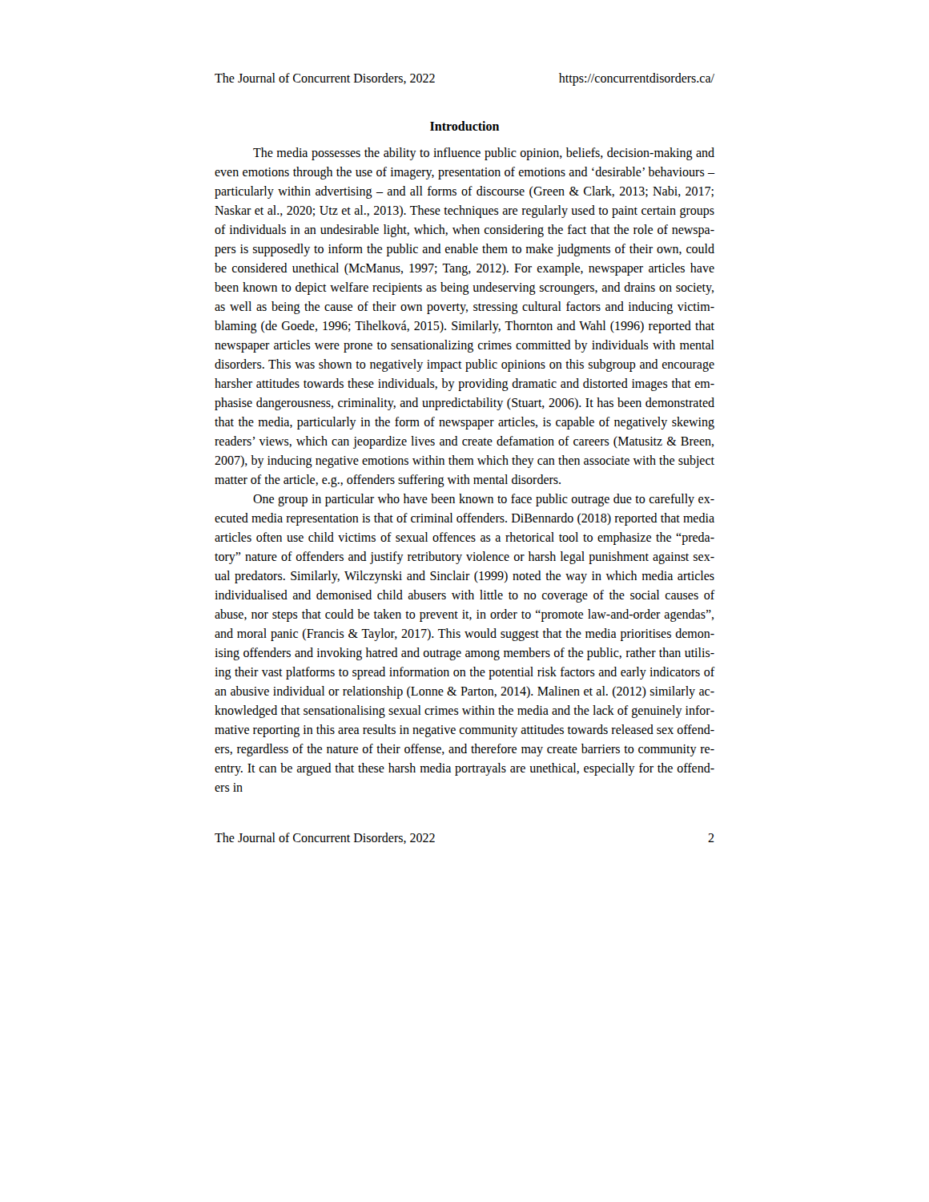The Journal of Concurrent Disorders, 2022 https://concurrentdisorders.ca/
Introduction
The media possesses the ability to influence public opinion, beliefs, decision-making and even emotions through the use of imagery, presentation of emotions and ‘desirable’ behaviours – particularly within advertising – and all forms of discourse (Green & Clark, 2013; Nabi, 2017; Naskar et al., 2020; Utz et al., 2013). These techniques are regularly used to paint certain groups of individuals in an undesirable light, which, when considering the fact that the role of newspapers is supposedly to inform the public and enable them to make judgments of their own, could be considered unethical (McManus, 1997; Tang, 2012). For example, newspaper articles have been known to depict welfare recipients as being undeserving scroungers, and drains on society, as well as being the cause of their own poverty, stressing cultural factors and inducing victim-blaming (de Goede, 1996; Tihelková, 2015). Similarly, Thornton and Wahl (1996) reported that newspaper articles were prone to sensationalizing crimes committed by individuals with mental disorders. This was shown to negatively impact public opinions on this subgroup and encourage harsher attitudes towards these individuals, by providing dramatic and distorted images that emphasise dangerousness, criminality, and unpredictability (Stuart, 2006). It has been demonstrated that the media, particularly in the form of newspaper articles, is capable of negatively skewing readers’ views, which can jeopardize lives and create defamation of careers (Matusitz & Breen, 2007), by inducing negative emotions within them which they can then associate with the subject matter of the article, e.g., offenders suffering with mental disorders.
One group in particular who have been known to face public outrage due to carefully executed media representation is that of criminal offenders. DiBennardo (2018) reported that media articles often use child victims of sexual offences as a rhetorical tool to emphasize the “predatory” nature of offenders and justify retributory violence or harsh legal punishment against sexual predators. Similarly, Wilczynski and Sinclair (1999) noted the way in which media articles individualised and demonised child abusers with little to no coverage of the social causes of abuse, nor steps that could be taken to prevent it, in order to “promote law-and-order agendas”, and moral panic (Francis & Taylor, 2017). This would suggest that the media prioritises demonising offenders and invoking hatred and outrage among members of the public, rather than utilising their vast platforms to spread information on the potential risk factors and early indicators of an abusive individual or relationship (Lonne & Parton, 2014). Malinen et al. (2012) similarly acknowledged that sensationalising sexual crimes within the media and the lack of genuinely informative reporting in this area results in negative community attitudes towards released sex offenders, regardless of the nature of their offense, and therefore may create barriers to community re-entry. It can be argued that these harsh media portrayals are unethical, especially for the offenders in
The Journal of Concurrent Disorders, 2022 2